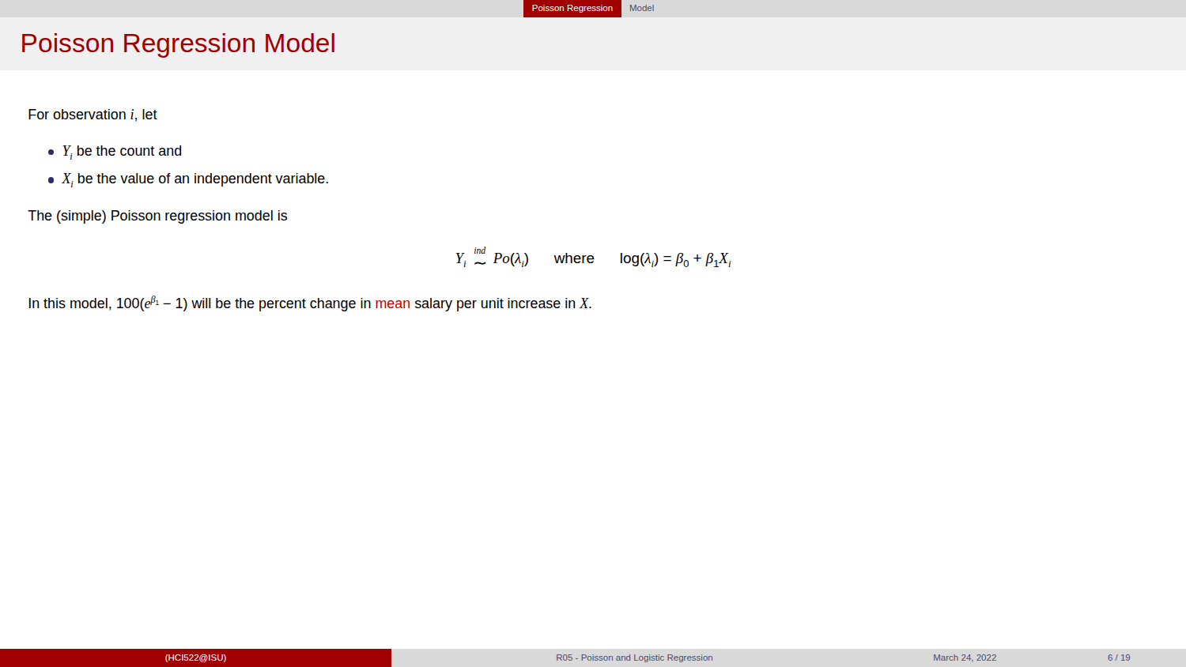Poisson Regression
Model
Poisson Regression Model
For observation i, let
Yi be the count and
Xi be the value of an independent variable.
The (simple) Poisson regression model is
Yi ind∼ Po(λi) where log(λi) = β0 + β1Xi
In this model, 100(eβ1 − 1) will be the percent change in mean salary per unit increase in X.
(HCI522@ISU)
R05 - Poisson and Logistic Regression
March 24, 2022 6 / 19